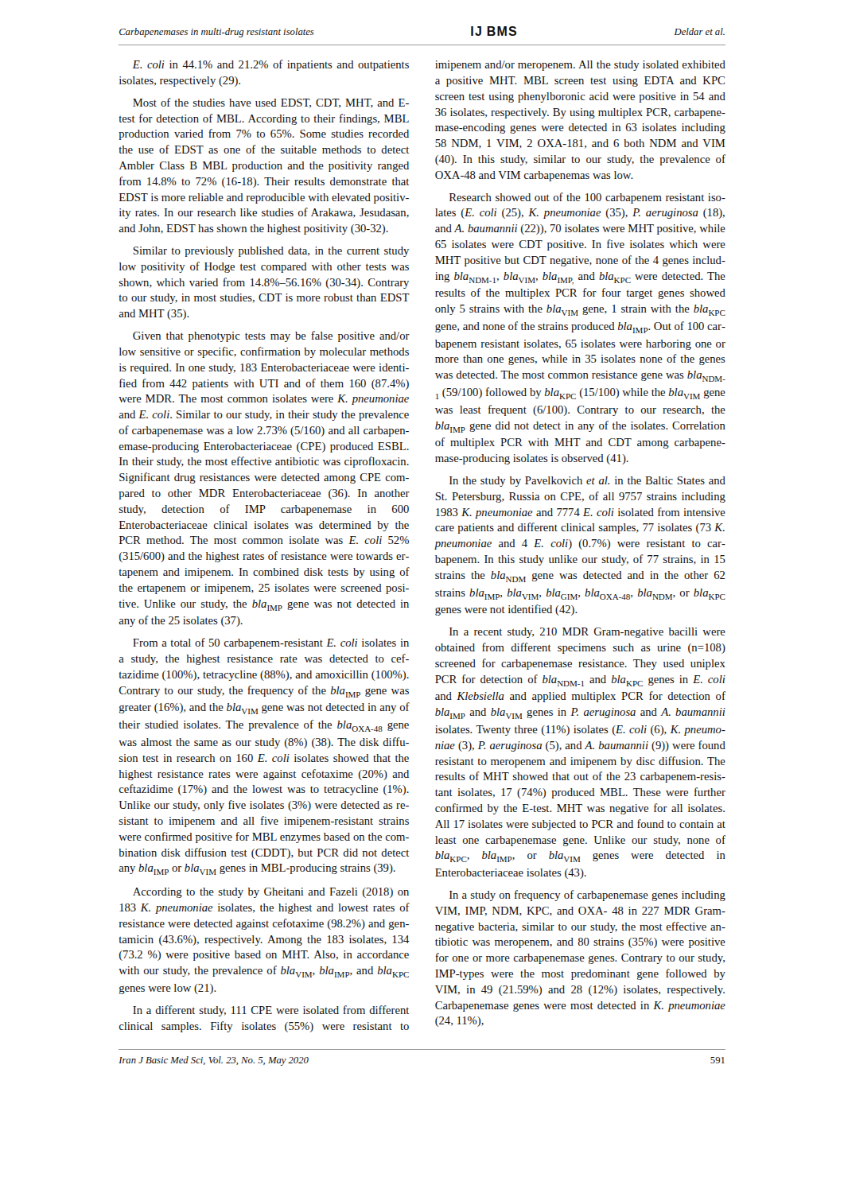Carbapenemases in multi-drug resistant isolates IJ BMS Deldar et al.
E. coli in 44.1% and 21.2% of inpatients and outpatients isolates, respectively (29).
Most of the studies have used EDST, CDT, MHT, and E-test for detection of MBL. According to their findings, MBL production varied from 7% to 65%. Some studies recorded the use of EDST as one of the suitable methods to detect Ambler Class B MBL production and the positivity ranged from 14.8% to 72% (16-18). Their results demonstrate that EDST is more reliable and reproducible with elevated positivity rates. In our research like studies of Arakawa, Jesudasan, and John, EDST has shown the highest positivity (30-32).
Similar to previously published data, in the current study low positivity of Hodge test compared with other tests was shown, which varied from 14.8%–56.16% (30-34). Contrary to our study, in most studies, CDT is more robust than EDST and MHT (35).
Given that phenotypic tests may be false positive and/or low sensitive or specific, confirmation by molecular methods is required. In one study, 183 Enterobacteriaceae were identified from 442 patients with UTI and of them 160 (87.4%) were MDR. The most common isolates were K. pneumoniae and E. coli. Similar to our study, in their study the prevalence of carbapenemase was a low 2.73% (5/160) and all carbapenemase-producing Enterobacteriaceae (CPE) produced ESBL. In their study, the most effective antibiotic was ciprofloxacin. Significant drug resistances were detected among CPE compared to other MDR Enterobacteriaceae (36). In another study, detection of IMP carbapenemase in 600 Enterobacteriaceae clinical isolates was determined by the PCR method. The most common isolate was E. coli 52% (315/600) and the highest rates of resistance were towards ertapenem and imipenem. In combined disk tests by using of the ertapenem or imipenem, 25 isolates were screened positive. Unlike our study, the blaIMP gene was not detected in any of the 25 isolates (37).
From a total of 50 carbapenem-resistant E. coli isolates in a study, the highest resistance rate was detected to ceftazidime (100%), tetracycline (88%), and amoxicillin (100%). Contrary to our study, the frequency of the blaIMP gene was greater (16%), and the blaVIM gene was not detected in any of their studied isolates. The prevalence of the blaOXA-48 gene was almost the same as our study (8%) (38). The disk diffusion test in research on 160 E. coli isolates showed that the highest resistance rates were against cefotaxime (20%) and ceftazidime (17%) and the lowest was to tetracycline (1%). Unlike our study, only five isolates (3%) were detected as resistant to imipenem and all five imipenem-resistant strains were confirmed positive for MBL enzymes based on the combination disk diffusion test (CDDT), but PCR did not detect any blaIMP or blaVIM genes in MBL-producing strains (39).
According to the study by Gheitani and Fazeli (2018) on 183 K. pneumoniae isolates, the highest and lowest rates of resistance were detected against cefotaxime (98.2%) and gentamicin (43.6%), respectively. Among the 183 isolates, 134 (73.2 %) were positive based on MHT. Also, in accordance with our study, the prevalence of blaVIM, blaIMP, and blaKPC genes were low (21).
In a different study, 111 CPE were isolated from different clinical samples. Fifty isolates (55%) were resistant to imipenem and/or meropenem. All the study isolated exhibited a positive MHT. MBL screen test using EDTA and KPC screen test using phenylboronic acid were positive in 54 and 36 isolates, respectively. By using multiplex PCR, carbapenemase-encoding genes were detected in 63 isolates including 58 NDM, 1 VIM, 2 OXA-181, and 6 both NDM and VIM (40). In this study, similar to our study, the prevalence of OXA-48 and VIM carbapenemas was low.
Research showed out of the 100 carbapenem resistant isolates (E. coli (25), K. pneumoniae (35), P. aeruginosa (18), and A. baumannii (22)), 70 isolates were MHT positive, while 65 isolates were CDT positive. In five isolates which were MHT positive but CDT negative, none of the 4 genes including blaNDM-1, blaVIM, blaIMP, and blaKPC were detected. The results of the multiplex PCR for four target genes showed only 5 strains with the blaVIM gene, 1 strain with the blaKPC gene, and none of the strains produced blaIMP. Out of 100 carbapenem resistant isolates, 65 isolates were harboring one or more than one genes, while in 35 isolates none of the genes was detected. The most common resistance gene was blaNDM-1 (59/100) followed by blaKPC (15/100) while the blaVIM gene was least frequent (6/100). Contrary to our research, the blaIMP gene did not detect in any of the isolates. Correlation of multiplex PCR with MHT and CDT among carbapenemase-producing isolates is observed (41).
In the study by Pavelkovich et al. in the Baltic States and St. Petersburg, Russia on CPE, of all 9757 strains including 1983 K. pneumoniae and 7774 E. coli isolated from intensive care patients and different clinical samples, 77 isolates (73 K. pneumoniae and 4 E. coli) (0.7%) were resistant to carbapenem. In this study unlike our study, of 77 strains, in 15 strains the blaNDM gene was detected and in the other 62 strains blaIMP, blaVIM, blaGIM, blaOXA-48, blaNDM, or blaKPC genes were not identified (42).
In a recent study, 210 MDR Gram-negative bacilli were obtained from different specimens such as urine (n=108) screened for carbapenemase resistance. They used uniplex PCR for detection of blaNDM-1 and blaKPC genes in E. coli and Klebsiella and applied multiplex PCR for detection of blaIMP and blaVIM genes in P. aeruginosa and A. baumannii isolates. Twenty three (11%) isolates (E. coli (6), K. pneumoniae (3), P. aeruginosa (5), and A. baumannii (9)) were found resistant to meropenem and imipenem by disc diffusion. The results of MHT showed that out of the 23 carbapenem-resistant isolates, 17 (74%) produced MBL. These were further confirmed by the E-test. MHT was negative for all isolates. All 17 isolates were subjected to PCR and found to contain at least one carbapenemase gene. Unlike our study, none of blaKPC, blaIMP, or blaVIM genes were detected in Enterobacteriaceae isolates (43).
In a study on frequency of carbapenemase genes including VIM, IMP, NDM, KPC, and OXA- 48 in 227 MDR Gram-negative bacteria, similar to our study, the most effective antibiotic was meropenem, and 80 strains (35%) were positive for one or more carbapenemase genes. Contrary to our study, IMP-types were the most predominant gene followed by VIM, in 49 (21.59%) and 28 (12%) isolates, respectively. Carbapenemase genes were most detected in K. pneumoniae (24, 11%),
Iran J Basic Med Sci, Vol. 23, No. 5, May 2020 591